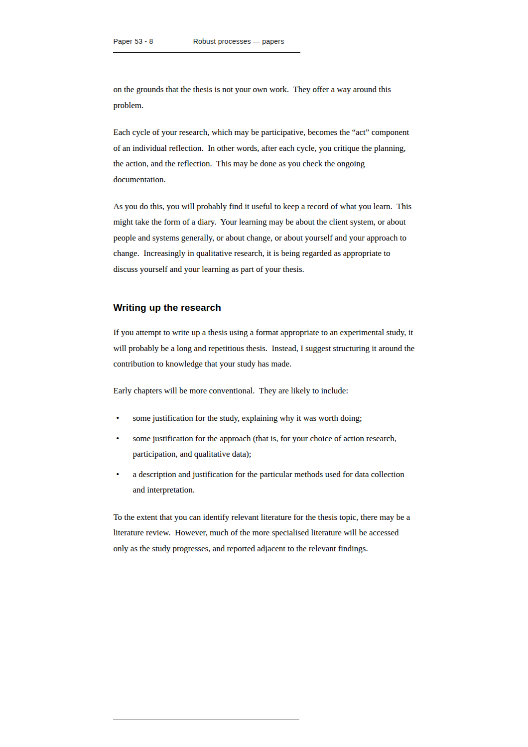Paper 53 - 8 Robust processes — papers
on the grounds that the thesis is not your own work. They offer a way around this problem.
Each cycle of your research, which may be participative, becomes the “act” component of an individual reflection. In other words, after each cycle, you critique the planning, the action, and the reflection. This may be done as you check the ongoing documentation.
As you do this, you will probably find it useful to keep a record of what you learn. This might take the form of a diary. Your learning may be about the client system, or about people and systems generally, or about change, or about yourself and your approach to change. Increasingly in qualitative research, it is being regarded as appropriate to discuss yourself and your learning as part of your thesis.
Writing up the research
If you attempt to write up a thesis using a format appropriate to an experimental study, it will probably be a long and repetitious thesis. Instead, I suggest structuring it around the contribution to knowledge that your study has made.
Early chapters will be more conventional. They are likely to include:
some justification for the study, explaining why it was worth doing;
some justification for the approach (that is, for your choice of action research, participation, and qualitative data);
a description and justification for the particular methods used for data collection and interpretation.
To the extent that you can identify relevant literature for the thesis topic, there may be a literature review. However, much of the more specialised literature will be accessed only as the study progresses, and reported adjacent to the relevant findings.